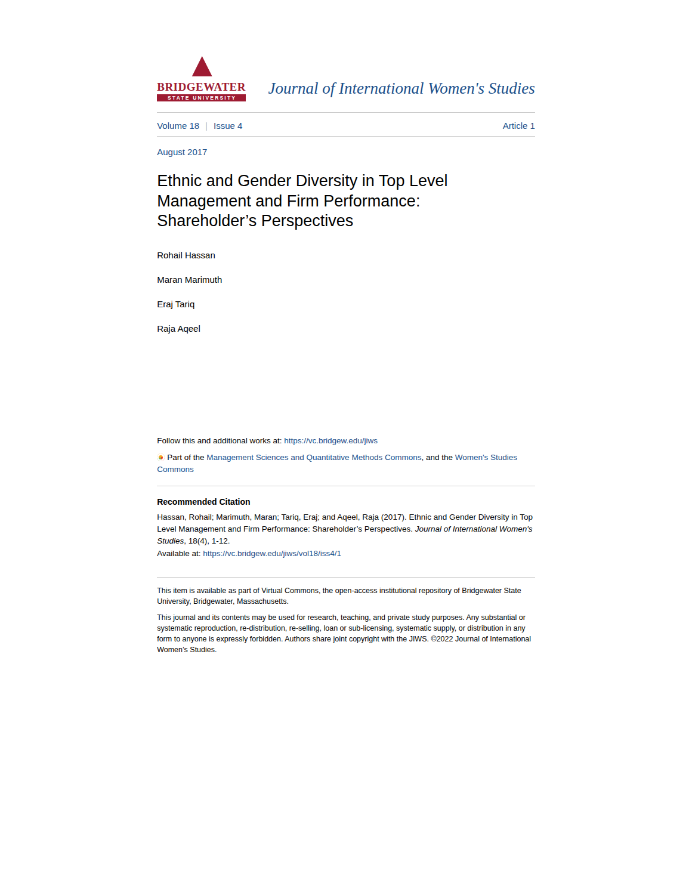▲
BRIDGEWATER
STATE UNIVERSITY
Journal of International Women's Studies
Volume 18|Issue 4
Article 1
August 2017
Ethnic and Gender Diversity in Top Level Management and Firm Performance: Shareholder’s Perspectives
Rohail Hassan
Maran Marimuth
Eraj Tariq
Raja Aqeel
Follow this and additional works at: https://vc.bridgew.edu/jiws
Part of the Management Sciences and Quantitative Methods Commons, and the Women's Studies Commons
Recommended Citation
Hassan, Rohail; Marimuth, Maran; Tariq, Eraj; and Aqeel, Raja (2017). Ethnic and Gender Diversity in Top Level Management and Firm Performance: Shareholder’s Perspectives. Journal of International Women's Studies, 18(4), 1-12.
Available at: https://vc.bridgew.edu/jiws/vol18/iss4/1
This item is available as part of Virtual Commons, the open-access institutional repository of Bridgewater State University, Bridgewater, Massachusetts.
This journal and its contents may be used for research, teaching, and private study purposes. Any substantial or systematic reproduction, re-distribution, re-selling, loan or sub-licensing, systematic supply, or distribution in any form to anyone is expressly forbidden. Authors share joint copyright with the JIWS. ©2022 Journal of International Women’s Studies.